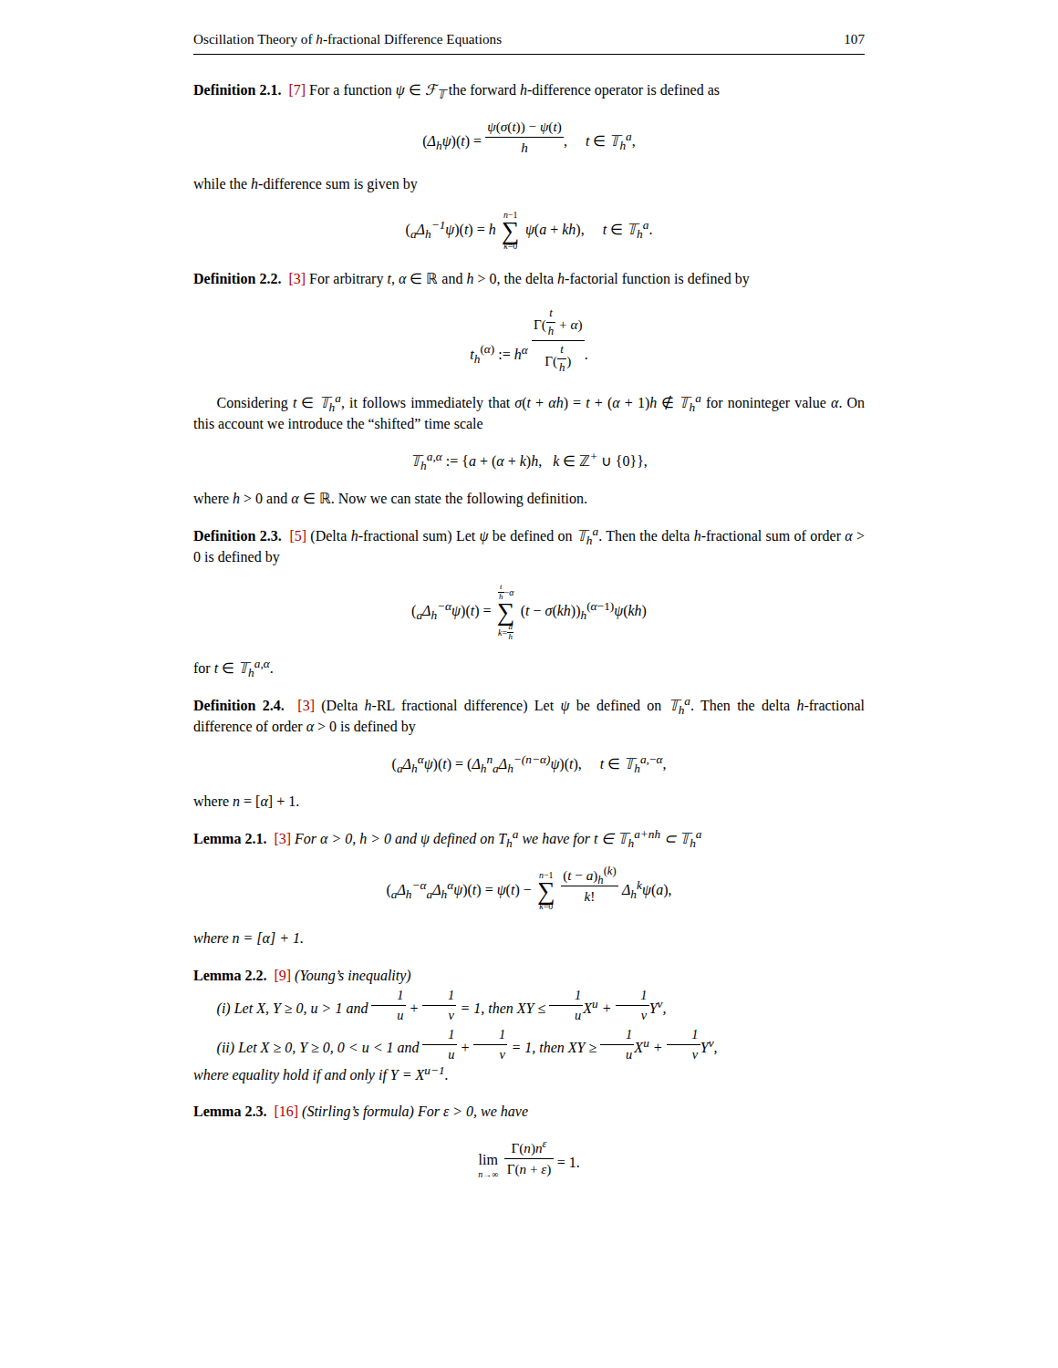Oscillation Theory of h-fractional Difference Equations 107
Definition 2.1. [7] For a function ψ ∈ ℱ𝕋 the forward h-difference operator is defined as
(Δhψ)(t) = ψ(σ(t)) − ψ(t) h, t ∈ 𝕋ha,
while the h-difference sum is given by
(aΔh−1ψ)(t) = h n−1∑k=0 ψ(a + kh), t ∈ 𝕋ha.
Definition 2.2. [3] For arbitrary t, α ∈ ℝ and h > 0, the delta h-factorial function is defined by
th(α) := hα Γ(th + α) Γ(th).
Considering t ∈ 𝕋ha, it follows immediately that σ(t + αh) = t + (α + 1)h ∉ 𝕋ha for noninteger value α. On this account we introduce the “shifted” time scale
𝕋ha,α := {a + (α + k)h, k ∈ ℤ+ ∪ {0}},
where h > 0 and α ∈ ℝ. Now we can state the following definition.
Definition 2.3. [5] (Delta h-fractional sum) Let ψ be defined on 𝕋ha. Then the delta h-fractional sum of order α > 0 is defined by
(aΔh−αψ)(t) = th−α∑k=ah (t − σ(kh))h(α−1)ψ(kh)
for t ∈ 𝕋ha,α.
Definition 2.4. [3] (Delta h-RL fractional difference) Let ψ be defined on 𝕋ha. Then the delta h-fractional difference of order α > 0 is defined by
(aΔhαψ)(t) = (ΔhnaΔh−(n−α)ψ)(t), t ∈ 𝕋ha,−α,
where n = [α] + 1.
Lemma 2.1. [3] For α > 0, h > 0 and ψ defined on Tha we have for t ∈ 𝕋ha+nh ⊂ 𝕋ha
(aΔh−αaΔhαψ)(t) = ψ(t) − n−1∑k=0 (t − a)h(k) k! Δhkψ(a),
where n = [α] + 1.
Lemma 2.2. [9] (Young’s inequality)
(i) Let X, Y ≥ 0, u > 1 and 1 u + 1 v = 1, then XY ≤ 1 u Xu + 1 v Yv, (ii) Let X ≥ 0, Y ≥ 0, 0 < u < 1 and 1 u + 1 v = 1, then XY ≥ 1 u Xu + 1 v Yv, where equality hold if and only if Y = Xu−1.
Lemma 2.3. [16] (Stirling’s formula) For ε > 0, we have
lim n→∞ Γ(n)nε Γ(n + ε) = 1.